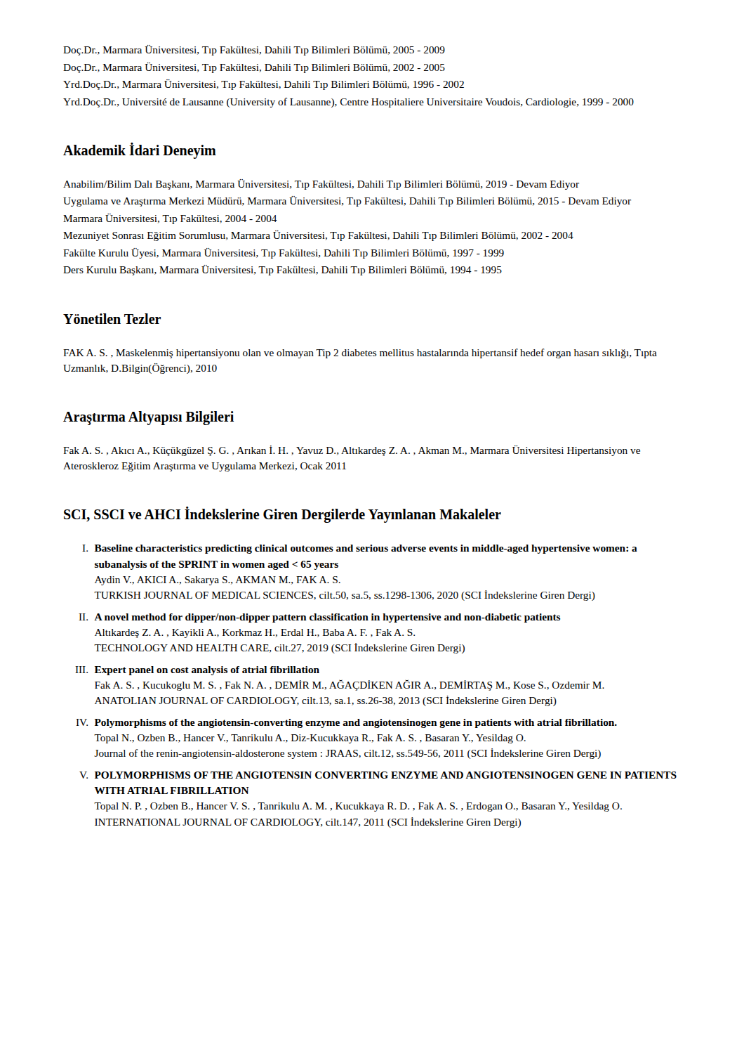Doç.Dr., Marmara Üniversitesi, Tıp Fakültesi, Dahili Tıp Bilimleri Bölümü, 2005 - 2009
Doç.Dr., Marmara Üniversitesi, Tıp Fakültesi, Dahili Tıp Bilimleri Bölümü, 2002 - 2005
Yrd.Doç.Dr., Marmara Üniversitesi, Tıp Fakültesi, Dahili Tıp Bilimleri Bölümü, 1996 - 2002
Yrd.Doç.Dr., Université de Lausanne (University of Lausanne), Centre Hospitaliere Universitaire Voudois, Cardiologie, 1999 - 2000
Akademik İdari Deneyim
Anabilim/Bilim Dalı Başkanı, Marmara Üniversitesi, Tıp Fakültesi, Dahili Tıp Bilimleri Bölümü, 2019 - Devam Ediyor
Uygulama ve Araştırma Merkezi Müdürü, Marmara Üniversitesi, Tıp Fakültesi, Dahili Tıp Bilimleri Bölümü, 2015 - Devam Ediyor
Marmara Üniversitesi, Tıp Fakültesi, 2004 - 2004
Mezuniyet Sonrası Eğitim Sorumlusu, Marmara Üniversitesi, Tıp Fakültesi, Dahili Tıp Bilimleri Bölümü, 2002 - 2004
Fakülte Kurulu Üyesi, Marmara Üniversitesi, Tıp Fakültesi, Dahili Tıp Bilimleri Bölümü, 1997 - 1999
Ders Kurulu Başkanı, Marmara Üniversitesi, Tıp Fakültesi, Dahili Tıp Bilimleri Bölümü, 1994 - 1995
Yönetilen Tezler
FAK A. S. , Maskelenmiş hipertansiyonu olan ve olmayan Tip 2 diabetes mellitus hastalarında hipertansif hedef organ hasarı sıklığı, Tıpta Uzmanlık, D.Bilgin(Öğrenci), 2010
Araştırma Altyapısı Bilgileri
Fak A. S. , Akıcı A., Küçükgüzel Ş. G. , Arıkan İ. H. , Yavuz D., Altıkardeş Z. A. , Akman M., Marmara Üniversitesi Hipertansiyon ve Ateroskleroz Eğitim Araştırma ve Uygulama Merkezi, Ocak 2011
SCI, SSCI ve AHCI İndekslerine Giren Dergilerde Yayınlanan Makaleler
Baseline characteristics predicting clinical outcomes and serious adverse events in middle-aged hypertensive women: a subanalysis of the SPRINT in women aged < 65 years
Aydin V., AKICI A., Sakarya S., AKMAN M., FAK A. S.
TURKISH JOURNAL OF MEDICAL SCIENCES, cilt.50, sa.5, ss.1298-1306, 2020 (SCI İndekslerine Giren Dergi)
A novel method for dipper/non-dipper pattern classification in hypertensive and non-diabetic patients
Altıkardeş Z. A. , Kayikli A., Korkmaz H., Erdal H., Baba A. F. , Fak A. S.
TECHNOLOGY AND HEALTH CARE, cilt.27, 2019 (SCI İndekslerine Giren Dergi)
Expert panel on cost analysis of atrial fibrillation
Fak A. S. , Kucukoglu M. S. , Fak N. A. , DEMİR M., AĞAÇDİKEN AĞIR A., DEMİRTAŞ M., Kose S., Ozdemir M.
ANATOLIAN JOURNAL OF CARDIOLOGY, cilt.13, sa.1, ss.26-38, 2013 (SCI İndekslerine Giren Dergi)
Polymorphisms of the angiotensin-converting enzyme and angiotensinogen gene in patients with atrial fibrillation.
Topal N., Ozben B., Hancer V., Tanrikulu A., Diz-Kucukkaya R., Fak A. S. , Basaran Y., Yesildag O.
Journal of the renin-angiotensin-aldosterone system : JRAAS, cilt.12, ss.549-56, 2011 (SCI İndekslerine Giren Dergi)
POLYMORPHISMS OF THE ANGIOTENSIN CONVERTING ENZYME AND ANGIOTENSINOGEN GENE IN PATIENTS WITH ATRIAL FIBRILLATION
Topal N. P. , Ozben B., Hancer V. S. , Tanrikulu A. M. , Kucukkaya R. D. , Fak A. S. , Erdogan O., Basaran Y., Yesildag O.
INTERNATIONAL JOURNAL OF CARDIOLOGY, cilt.147, 2011 (SCI İndekslerine Giren Dergi)